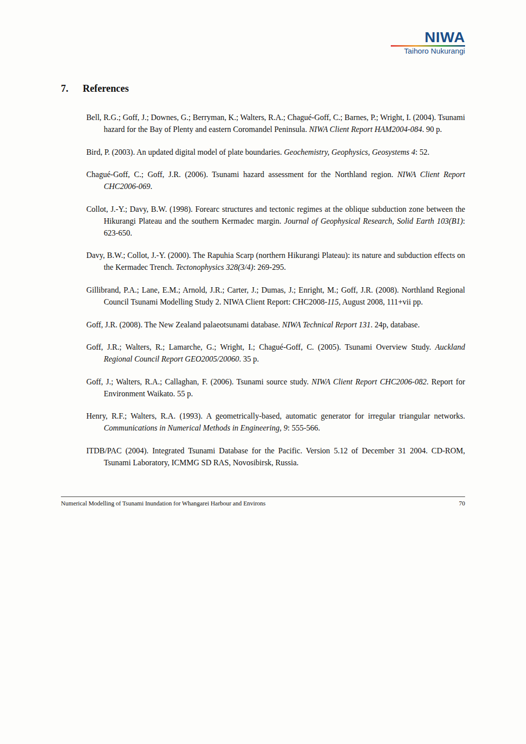NIWA Taihoro Nukurangi
7. References
Bell, R.G.; Goff, J.; Downes, G.; Berryman, K.; Walters, R.A.; Chagué-Goff, C.; Barnes, P.; Wright, I. (2004). Tsunami hazard for the Bay of Plenty and eastern Coromandel Peninsula. NIWA Client Report HAM2004-084. 90 p.
Bird, P. (2003). An updated digital model of plate boundaries. Geochemistry, Geophysics, Geosystems 4: 52.
Chagué-Goff, C.; Goff, J.R. (2006). Tsunami hazard assessment for the Northland region. NIWA Client Report CHC2006-069.
Collot, J.-Y.; Davy, B.W. (1998). Forearc structures and tectonic regimes at the oblique subduction zone between the Hikurangi Plateau and the southern Kermadec margin. Journal of Geophysical Research, Solid Earth 103(B1): 623-650.
Davy, B.W.; Collot, J.-Y. (2000). The Rapuhia Scarp (northern Hikurangi Plateau): its nature and subduction effects on the Kermadec Trench. Tectonophysics 328(3/4): 269-295.
Gillibrand, P.A.; Lane, E.M.; Arnold, J.R.; Carter, J.; Dumas, J.; Enright, M.; Goff, J.R. (2008). Northland Regional Council Tsunami Modelling Study 2. NIWA Client Report: CHC2008-115, August 2008, 111+vii pp.
Goff, J.R. (2008). The New Zealand palaeotsunami database. NIWA Technical Report 131. 24p, database.
Goff, J.R.; Walters, R.; Lamarche, G.; Wright, I.; Chagué-Goff, C. (2005). Tsunami Overview Study. Auckland Regional Council Report GEO2005/20060. 35 p.
Goff, J.; Walters, R.A.; Callaghan, F. (2006). Tsunami source study. NIWA Client Report CHC2006-082. Report for Environment Waikato. 55 p.
Henry, R.F.; Walters, R.A. (1993). A geometrically-based, automatic generator for irregular triangular networks. Communications in Numerical Methods in Engineering, 9: 555-566.
ITDB/PAC (2004). Integrated Tsunami Database for the Pacific. Version 5.12 of December 31 2004. CD-ROM, Tsunami Laboratory, ICMMG SD RAS, Novosibirsk, Russia.
Numerical Modelling of Tsunami Inundation for Whangarei Harbour and Environs 70